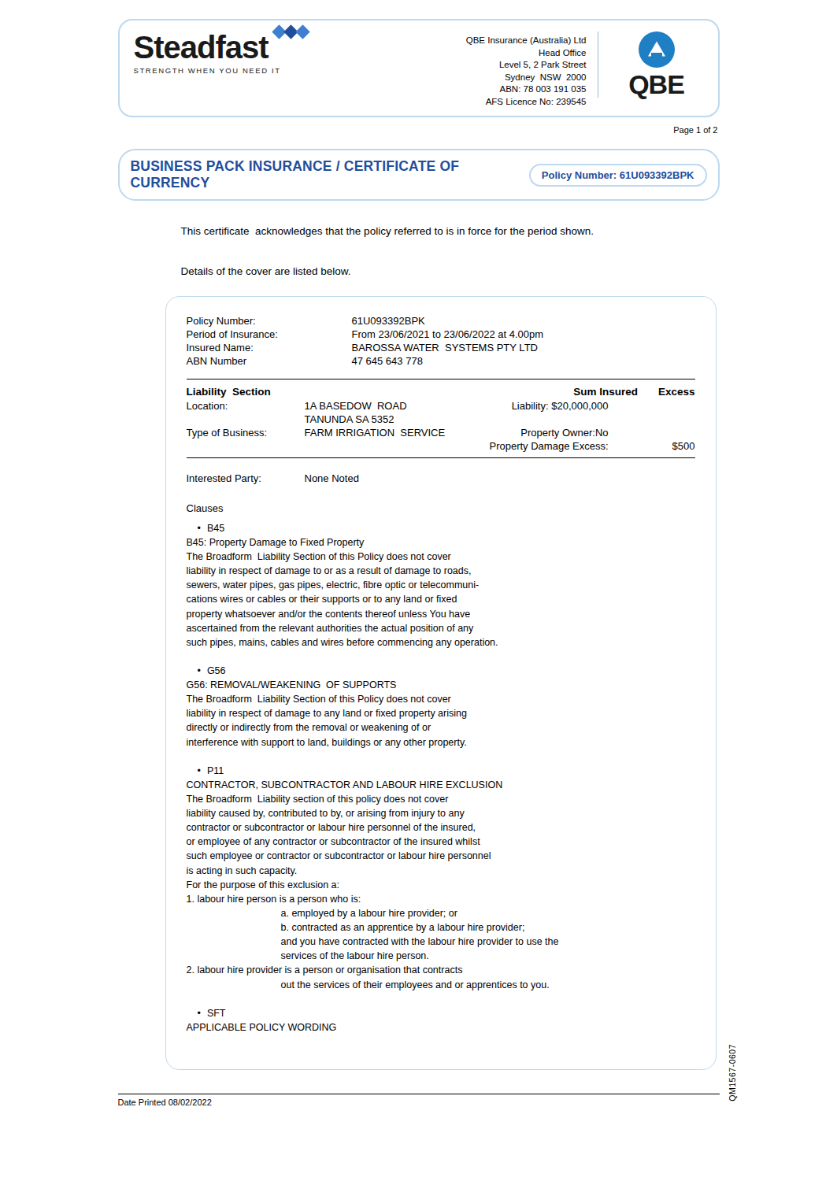Steadfast
STRENGTH WHEN YOU NEED IT
QBE Insurance (Australia) Ltd
Head Office
Level 5, 2 Park Street
Sydney NSW 2000
ABN: 78 003 191 035
AFS Licence No: 239545
QBE
Page 1 of 2
BUSINESS PACK INSURANCE / CERTIFICATE OF CURRENCY
Policy Number: 61U093392BPK
This certificate acknowledges that the policy referred to is in force for the period shown.
Details of the cover are listed below.
| Policy Number: | 61U093392BPK |
| Period of Insurance: | From 23/06/2021 to 23/06/2022 at 4.00pm |
| Insured Name: | BAROSSA WATER SYSTEMS PTY LTD |
| ABN Number | 47 645 643 778 |
Liability Section
Sum Insured
Excess
| Location: | 1A BASEDOW ROAD | Liability: $20,000,000 | |
| | TANUNDA SA 5352 | | |
| Type of Business: | FARM IRRIGATION SERVICE | Property Owner:No | |
| | | Property Damage Excess: | $500 |
Interested Party: None Noted
Clauses
B45
B45: Property Damage to Fixed Property
The Broadform Liability Section of this Policy does not cover
liability in respect of damage to or as a result of damage to roads,
sewers, water pipes, gas pipes, electric, fibre optic or telecommuni-
cations wires or cables or their supports or to any land or fixed
property whatsoever and/or the contents thereof unless You have
ascertained from the relevant authorities the actual position of any
such pipes, mains, cables and wires before commencing any operation.
G56
G56: REMOVAL/WEAKENING OF SUPPORTS
The Broadform Liability Section of this Policy does not cover
liability in respect of damage to any land or fixed property arising
directly or indirectly from the removal or weakening of or
interference with support to land, buildings or any other property.
P11
CONTRACTOR, SUBCONTRACTOR AND LABOUR HIRE EXCLUSION
The Broadform Liability section of this policy does not cover
liability caused by, contributed to by, or arising from injury to any
contractor or subcontractor or labour hire personnel of the insured,
or employee of any contractor or subcontractor of the insured whilst
such employee or contractor or subcontractor or labour hire personnel
is acting in such capacity.
For the purpose of this exclusion a:
1. labour hire person is a person who is:
a. employed by a labour hire provider; or
b. contracted as an apprentice by a labour hire provider;
and you have contracted with the labour hire provider to use the
services of the labour hire person.
2. labour hire provider is a person or organisation that contracts
out the services of their employees and or apprentices to you.
SFT
APPLICABLE POLICY WORDING
QM1567-0607
Date Printed 08/02/2022